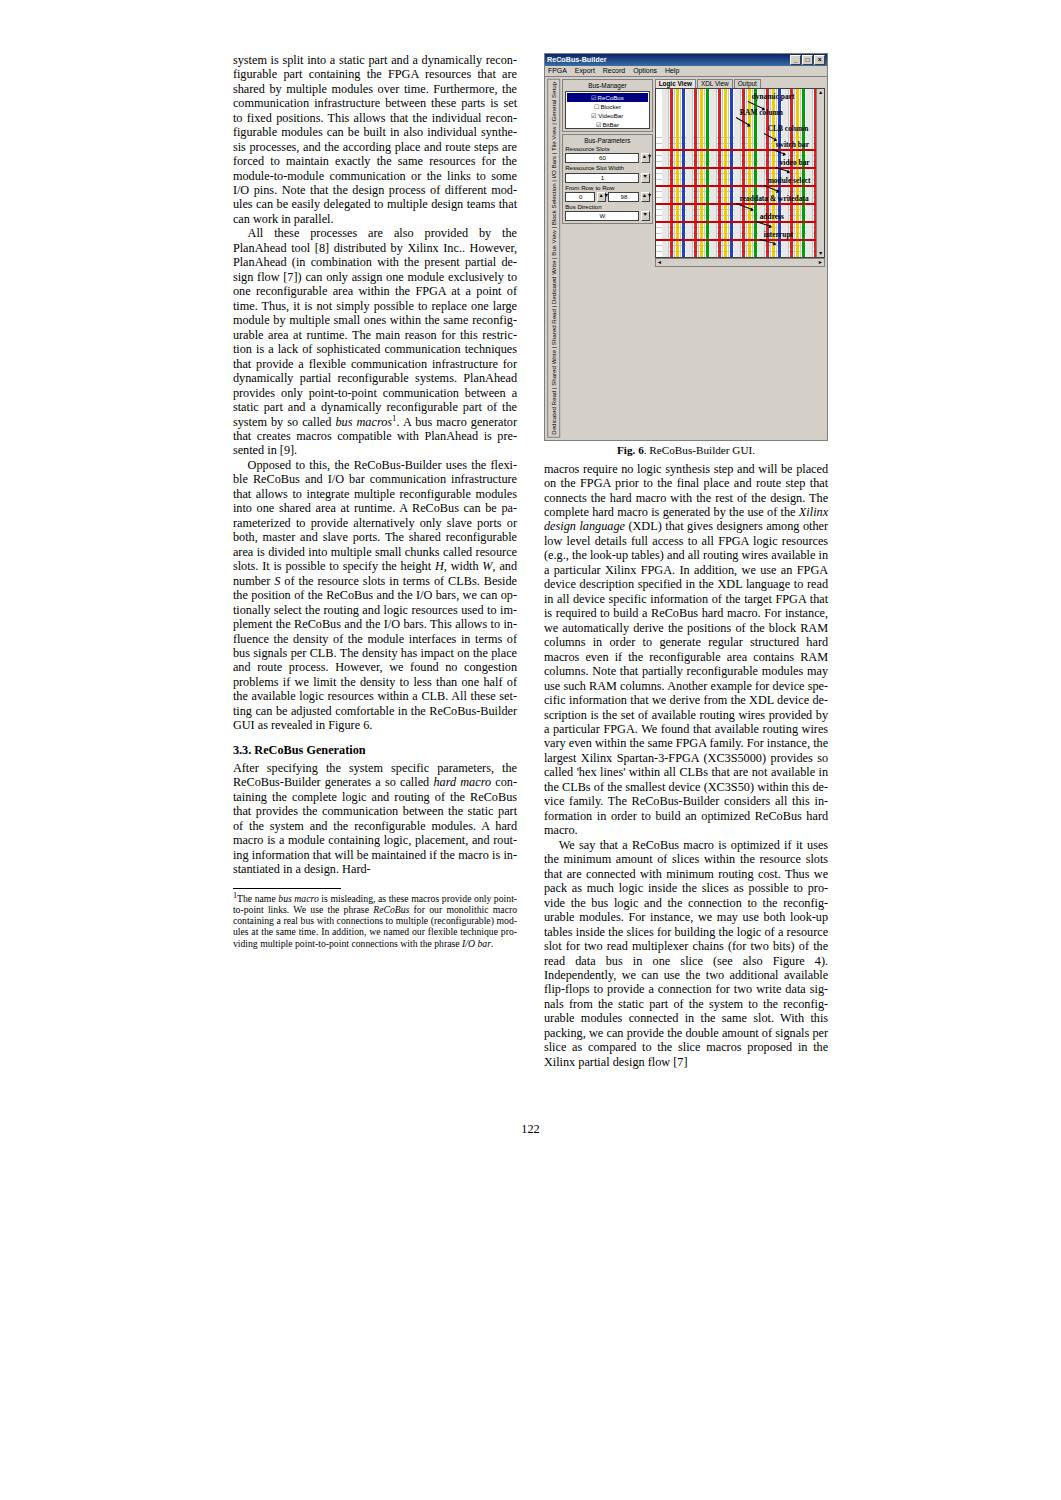system is split into a static part and a dynamically reconfigurable part containing the FPGA resources that are shared by multiple modules over time. Furthermore, the communication infrastructure between these parts is set to fixed positions. This allows that the individual reconfigurable modules can be built in also individual synthesis processes, and the according place and route steps are forced to maintain exactly the same resources for the module-to-module communication or the links to some I/O pins. Note that the design process of different modules can be easily delegated to multiple design teams that can work in parallel.
All these processes are also provided by the PlanAhead tool [8] distributed by Xilinx Inc.. However, PlanAhead (in combination with the present partial design flow [7]) can only assign one module exclusively to one reconfigurable area within the FPGA at a point of time. Thus, it is not simply possible to replace one large module by multiple small ones within the same reconfigurable area at runtime. The main reason for this restriction is a lack of sophisticated communication techniques that provide a flexible communication infrastructure for dynamically partial reconfigurable systems. PlanAhead provides only point-to-point communication between a static part and a dynamically reconfigurable part of the system by so called bus macros1. A bus macro generator that creates macros compatible with PlanAhead is presented in [9].
Opposed to this, the ReCoBus-Builder uses the flexible ReCoBus and I/O bar communication infrastructure that allows to integrate multiple reconfigurable modules into one shared area at runtime. A ReCoBus can be parameterized to provide alternatively only slave ports or both, master and slave ports. The shared reconfigurable area is divided into multiple small chunks called resource slots. It is possible to specify the height H, width W, and number S of the resource slots in terms of CLBs. Beside the position of the ReCoBus and the I/O bars, we can optionally select the routing and logic resources used to implement the ReCoBus and the I/O bars. This allows to influence the density of the module interfaces in terms of bus signals per CLB. The density has impact on the place and route process. However, we found no congestion problems if we limit the density to less than one half of the available logic resources within a CLB. All these setting can be adjusted comfortable in the ReCoBus-Builder GUI as revealed in Figure 6.
3.3. ReCoBus Generation
After specifying the system specific parameters, the ReCoBus-Builder generates a so called hard macro containing the complete logic and routing of the ReCoBus that provides the communication between the static part of the system and the reconfigurable modules. A hard macro is a module containing logic, placement, and routing information that will be maintained if the macro is instantiated in a design. Hard-
1The name bus macro is misleading, as these macros provide only point-to-point links. We use the phrase ReCoBus for our monolithic macro containing a real bus with connections to multiple (reconfigurable) modules at the same time. In addition, we named our flexible technique providing multiple point-to-point connections with the phrase I/O bar.
ReCoBus-Builder _□×
FPGA Export Record Options Help
Dedicated Read | Shared Write | Shared Read | Dedicated Write | Bus View | Block Selection | I/O Bars | Tile View | General Setup
Bus-Manager
☑ ReCoBus
☐ Blocker
☑ VideoBar
☑ BitBar
Bus-Parameters
Ressource Slots
60
▲▼
Ressource Slot Width
1
▼
From Row to Row
0
▲▼
98
▲▼
Bus Direction
W
▼
Logic View
XDL View
Output
dynamic part
RAM column
CLB column
switch bar
video bar
module select
readdata & writedata
address
interrupt
static part
▲▼
◄►
Fig. 6. ReCoBus-Builder GUI.
macros require no logic synthesis step and will be placed on the FPGA prior to the final place and route step that connects the hard macro with the rest of the design. The complete hard macro is generated by the use of the Xilinx design language (XDL) that gives designers among other low level details full access to all FPGA logic resources (e.g., the look-up tables) and all routing wires available in a particular Xilinx FPGA. In addition, we use an FPGA device description specified in the XDL language to read in all device specific information of the target FPGA that is required to build a ReCoBus hard macro. For instance, we automatically derive the positions of the block RAM columns in order to generate regular structured hard macros even if the reconfigurable area contains RAM columns. Note that partially reconfigurable modules may use such RAM columns. Another example for device specific information that we derive from the XDL device description is the set of available routing wires provided by a particular FPGA. We found that available routing wires vary even within the same FPGA family. For instance, the largest Xilinx Spartan-3-FPGA (XC3S5000) provides so called 'hex lines' within all CLBs that are not available in the CLBs of the smallest device (XC3S50) within this device family. The ReCoBus-Builder considers all this information in order to build an optimized ReCoBus hard macro.
We say that a ReCoBus macro is optimized if it uses the minimum amount of slices within the resource slots that are connected with minimum routing cost. Thus we pack as much logic inside the slices as possible to provide the bus logic and the connection to the reconfigurable modules. For instance, we may use both look-up tables inside the slices for building the logic of a resource slot for two read multiplexer chains (for two bits) of the read data bus in one slice (see also Figure 4). Independently, we can use the two additional available flip-flops to provide a connection for two write data signals from the static part of the system to the reconfigurable modules connected in the same slot. With this packing, we can provide the double amount of signals per slice as compared to the slice macros proposed in the Xilinx partial design flow [7]
122